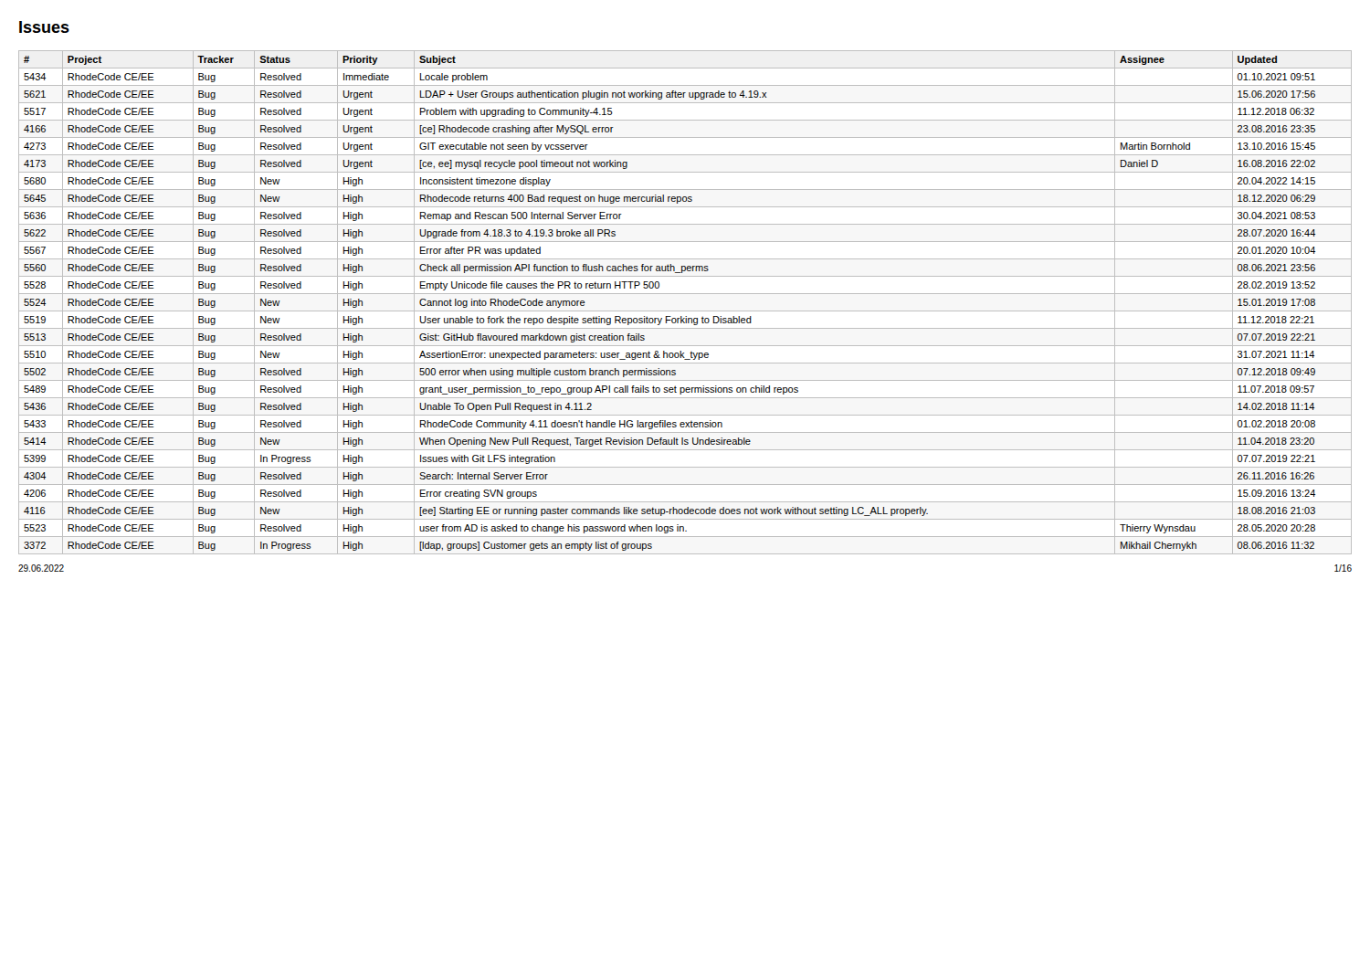Issues
| # | Project | Tracker | Status | Priority | Subject | Assignee | Updated |
| --- | --- | --- | --- | --- | --- | --- | --- |
| 5434 | RhodeCode CE/EE | Bug | Resolved | Immediate | Locale problem | | 01.10.2021 09:51 |
| 5621 | RhodeCode CE/EE | Bug | Resolved | Urgent | LDAP + User Groups authentication plugin not working after upgrade to 4.19.x | | 15.06.2020 17:56 |
| 5517 | RhodeCode CE/EE | Bug | Resolved | Urgent | Problem with upgrading to Community-4.15 | | 11.12.2018 06:32 |
| 4166 | RhodeCode CE/EE | Bug | Resolved | Urgent | [ce] Rhodecode crashing after MySQL error | | 23.08.2016 23:35 |
| 4273 | RhodeCode CE/EE | Bug | Resolved | Urgent | GIT executable not seen by vcsserver | Martin Bornhold | 13.10.2016 15:45 |
| 4173 | RhodeCode CE/EE | Bug | Resolved | Urgent | [ce, ee] mysql recycle pool timeout not working | Daniel D | 16.08.2016 22:02 |
| 5680 | RhodeCode CE/EE | Bug | New | High | Inconsistent timezone display | | 20.04.2022 14:15 |
| 5645 | RhodeCode CE/EE | Bug | New | High | Rhodecode returns 400 Bad request on huge mercurial repos | | 18.12.2020 06:29 |
| 5636 | RhodeCode CE/EE | Bug | Resolved | High | Remap and Rescan 500 Internal Server Error | | 30.04.2021 08:53 |
| 5622 | RhodeCode CE/EE | Bug | Resolved | High | Upgrade from 4.18.3 to 4.19.3 broke all PRs | | 28.07.2020 16:44 |
| 5567 | RhodeCode CE/EE | Bug | Resolved | High | Error after PR was updated | | 20.01.2020 10:04 |
| 5560 | RhodeCode CE/EE | Bug | Resolved | High | Check all permission API function to flush caches for auth_perms | | 08.06.2021 23:56 |
| 5528 | RhodeCode CE/EE | Bug | Resolved | High | Empty Unicode file causes the PR to return HTTP 500 | | 28.02.2019 13:52 |
| 5524 | RhodeCode CE/EE | Bug | New | High | Cannot log into RhodeCode anymore | | 15.01.2019 17:08 |
| 5519 | RhodeCode CE/EE | Bug | New | High | User unable to fork the repo despite setting Repository Forking to Disabled | | 11.12.2018 22:21 |
| 5513 | RhodeCode CE/EE | Bug | Resolved | High | Gist: GitHub flavoured markdown gist creation fails | | 07.07.2019 22:21 |
| 5510 | RhodeCode CE/EE | Bug | New | High | AssertionError: unexpected parameters: user_agent & hook_type | | 31.07.2021 11:14 |
| 5502 | RhodeCode CE/EE | Bug | Resolved | High | 500 error when using multiple custom branch permissions | | 07.12.2018 09:49 |
| 5489 | RhodeCode CE/EE | Bug | Resolved | High | grant_user_permission_to_repo_group API call fails to set permissions on child repos | | 11.07.2018 09:57 |
| 5436 | RhodeCode CE/EE | Bug | Resolved | High | Unable To Open Pull Request in 4.11.2 | | 14.02.2018 11:14 |
| 5433 | RhodeCode CE/EE | Bug | Resolved | High | RhodeCode Community 4.11 doesn't handle HG largefiles extension | | 01.02.2018 20:08 |
| 5414 | RhodeCode CE/EE | Bug | New | High | When Opening New Pull Request, Target Revision Default Is Undesireable | | 11.04.2018 23:20 |
| 5399 | RhodeCode CE/EE | Bug | In Progress | High | Issues with Git LFS integration | | 07.07.2019 22:21 |
| 4304 | RhodeCode CE/EE | Bug | Resolved | High | Search: Internal Server Error | | 26.11.2016 16:26 |
| 4206 | RhodeCode CE/EE | Bug | Resolved | High | Error creating SVN groups | | 15.09.2016 13:24 |
| 4116 | RhodeCode CE/EE | Bug | New | High | [ee] Starting EE or running paster commands like setup-rhodecode does not work without setting LC_ALL properly. | | 18.08.2016 21:03 |
| 5523 | RhodeCode CE/EE | Bug | Resolved | High | user from AD is asked to change his password when logs in. | Thierry Wynsdau | 28.05.2020 20:28 |
| 3372 | RhodeCode CE/EE | Bug | In Progress | High | [ldap, groups] Customer gets an empty list of groups | Mikhail Chernykh | 08.06.2016 11:32 |
29.06.2022 1/16